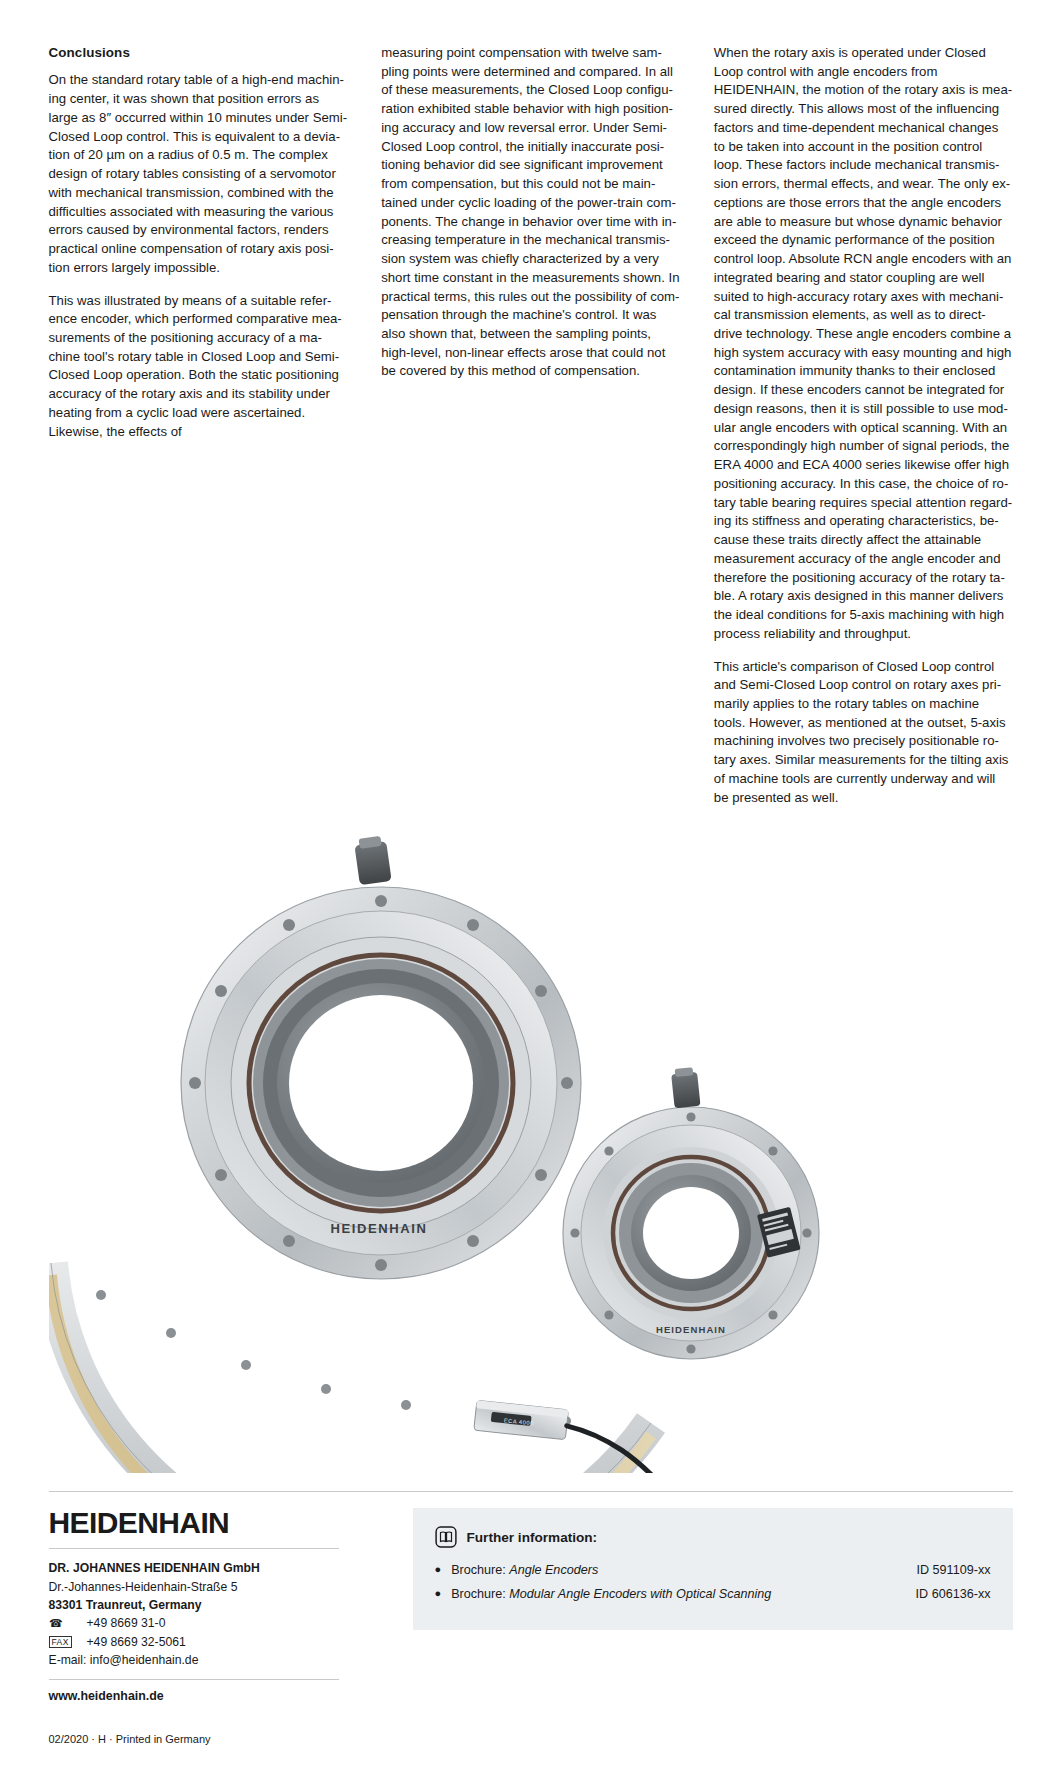Conclusions
On the standard rotary table of a high-end machining center, it was shown that position errors as large as 8″ occurred within 10 minutes under Semi-Closed Loop control. This is equivalent to a deviation of 20 µm on a radius of 0.5 m. The complex design of rotary tables consisting of a servomotor with mechanical transmission, combined with the difficulties associated with measuring the various errors caused by environmental factors, renders practical online compensation of rotary axis position errors largely impossible.
This was illustrated by means of a suitable reference encoder, which performed comparative measurements of the positioning accuracy of a machine tool's rotary table in Closed Loop and Semi-Closed Loop operation. Both the static positioning accuracy of the rotary axis and its stability under heating from a cyclic load were ascertained. Likewise, the effects of
measuring point compensation with twelve sampling points were determined and compared. In all of these measurements, the Closed Loop configuration exhibited stable behavior with high positioning accuracy and low reversal error. Under Semi-Closed Loop control, the initially inaccurate positioning behavior did see significant improvement from compensation, but this could not be maintained under cyclic loading of the power-train components. The change in behavior over time with increasing temperature in the mechanical transmission system was chiefly characterized by a very short time constant in the measurements shown. In practical terms, this rules out the possibility of compensation through the machine's control. It was also shown that, between the sampling points, high-level, non-linear effects arose that could not be covered by this method of compensation.
When the rotary axis is operated under Closed Loop control with angle encoders from HEIDENHAIN, the motion of the rotary axis is measured directly. This allows most of the influencing factors and time-dependent mechanical changes to be taken into account in the position control loop. These factors include mechanical transmission errors, thermal effects, and wear. The only exceptions are those errors that the angle encoders are able to measure but whose dynamic behavior exceed the dynamic performance of the position control loop. Absolute RCN angle encoders with an integrated bearing and stator coupling are well suited to high-accuracy rotary axes with mechanical transmission elements, as well as to direct-drive technology. These angle encoders combine a high system accuracy with easy mounting and high contamination immunity thanks to their enclosed design. If these encoders cannot be integrated for design reasons, then it is still possible to use modular angle encoders with optical scanning. With an correspondingly high number of signal periods, the ERA 4000 and ECA 4000 series likewise offer high positioning accuracy. In this case, the choice of rotary table bearing requires special attention regarding its stiffness and operating characteristics, because these traits directly affect the attainable measurement accuracy of the angle encoder and therefore the positioning accuracy of the rotary table. A rotary axis designed in this manner delivers the ideal conditions for 5-axis machining with high process reliability and throughput.
This article's comparison of Closed Loop control and Semi-Closed Loop control on rotary axes primarily applies to the rotary tables on machine tools. However, as mentioned at the outset, 5-axis machining involves two precisely positionable rotary axes. Similar measurements for the tilting axis of machine tools are currently underway and will be presented as well.
HEIDENHAIN HEIDENHAIN ECA 4000
HEIDENHAIN
DR. JOHANNES HEIDENHAIN GmbH
Dr.-Johannes-Heidenhain-Straße 5
83301 Traunreut, Germany
☎+49 8669 31-0
FAX+49 8669 32-5061
E-mail: info@heidenhain.de
www.heidenhain.de
Further information:
● Brochure: Angle Encoders ID 591109-xx
● Brochure: Modular Angle Encoders with Optical Scanning ID 606136-xx
02/2020 · H · Printed in Germany